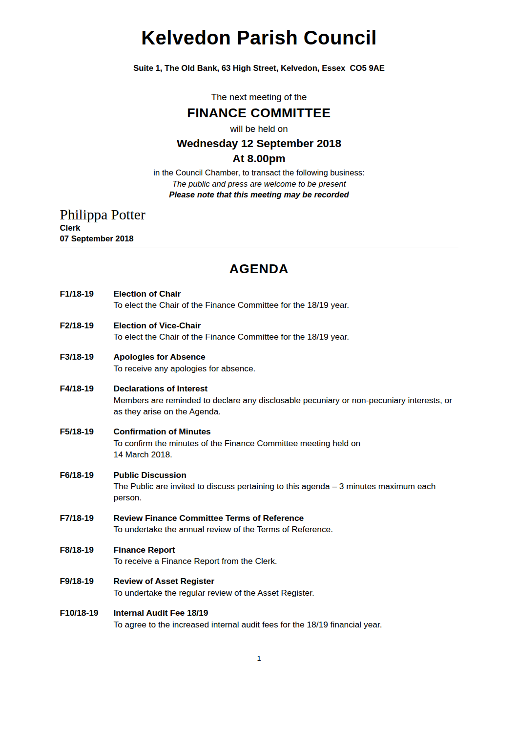Kelvedon Parish Council
Suite 1, The Old Bank, 63 High Street, Kelvedon, Essex CO5 9AE
The next meeting of the
FINANCE COMMITTEE
will be held on
Wednesday 12 September 2018
At 8.00pm
in the Council Chamber, to transact the following business:
The public and press are welcome to be present
Please note that this meeting may be recorded
Philippa Potter
Clerk
07 September 2018
AGENDA
| F1/18-19 | Election of Chair To elect the Chair of the Finance Committee for the 18/19 year. |
| F2/18-19 | Election of Vice-Chair To elect the Chair of the Finance Committee for the 18/19 year. |
| F3/18-19 | Apologies for Absence To receive any apologies for absence. |
| F4/18-19 | Declarations of Interest Members are reminded to declare any disclosable pecuniary or non-pecuniary interests, or as they arise on the Agenda. |
| F5/18-19 | Confirmation of Minutes To confirm the minutes of the Finance Committee meeting held on 14 March 2018. |
| F6/18-19 | Public Discussion The Public are invited to discuss pertaining to this agenda – 3 minutes maximum each person. |
| F7/18-19 | Review Finance Committee Terms of Reference To undertake the annual review of the Terms of Reference. |
| F8/18-19 | Finance Report To receive a Finance Report from the Clerk. |
| F9/18-19 | Review of Asset Register To undertake the regular review of the Asset Register. |
| F10/18-19 | Internal Audit Fee 18/19 To agree to the increased internal audit fees for the 18/19 financial year. |
1